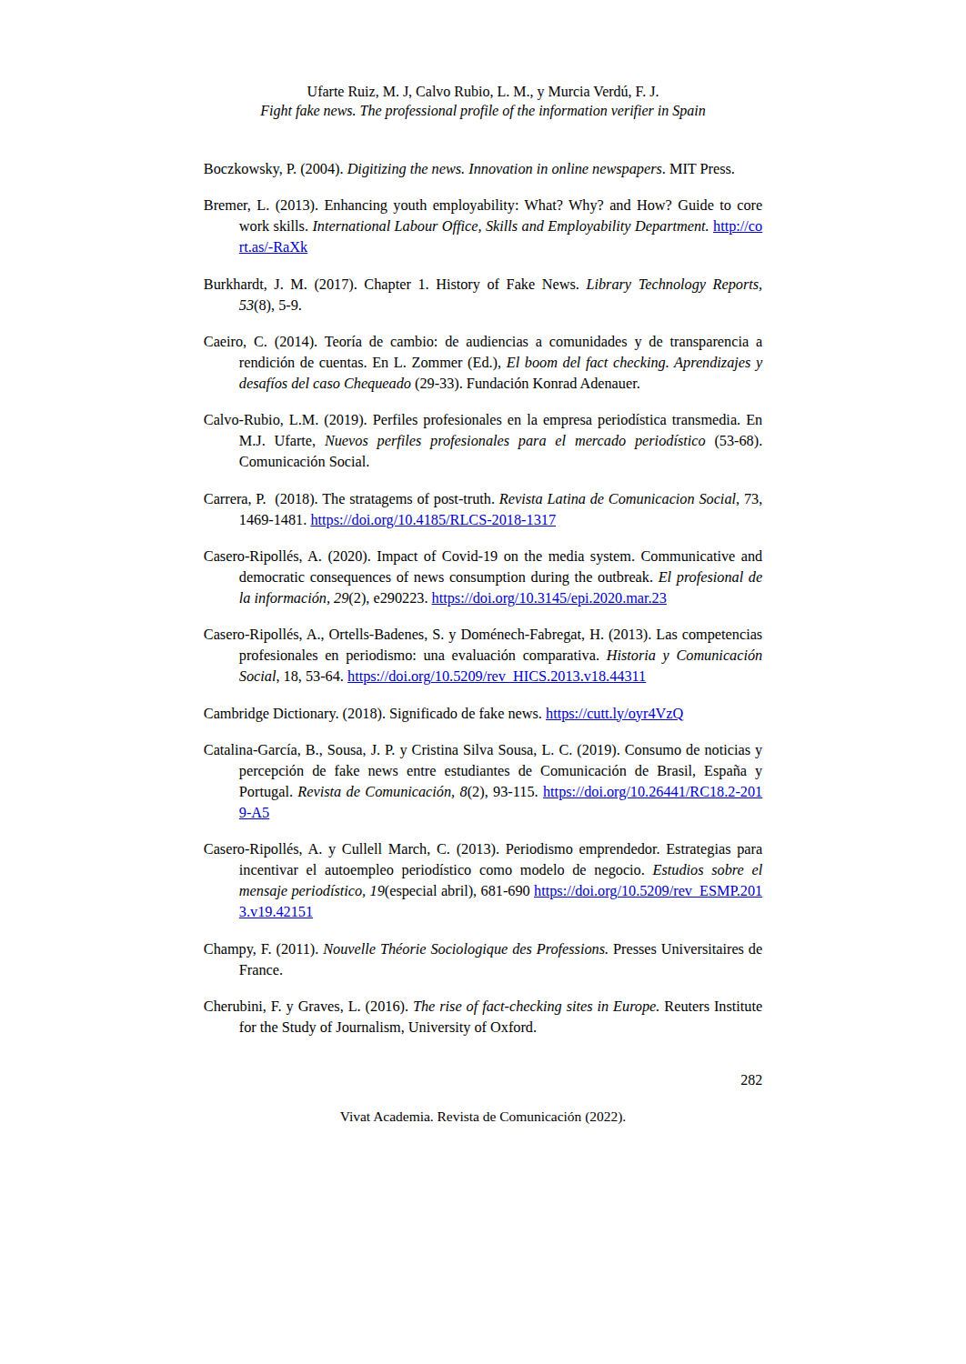Ufarte Ruiz, M. J, Calvo Rubio, L. M., y Murcia Verdú, F. J.
Fight fake news. The professional profile of the information verifier in Spain
Boczkowsky, P. (2004). Digitizing the news. Innovation in online newspapers. MIT Press.
Bremer, L. (2013). Enhancing youth employability: What? Why? and How? Guide to core work skills. International Labour Office, Skills and Employability Department. http://cort.as/-RaXk
Burkhardt, J. M. (2017). Chapter 1. History of Fake News. Library Technology Reports, 53(8), 5-9.
Caeiro, C. (2014). Teoría de cambio: de audiencias a comunidades y de transparencia a rendición de cuentas. En L. Zommer (Ed.), El boom del fact checking. Aprendizajes y desafíos del caso Chequeado (29-33). Fundación Konrad Adenauer.
Calvo-Rubio, L.M. (2019). Perfiles profesionales en la empresa periodística transmedia. En M.J. Ufarte, Nuevos perfiles profesionales para el mercado periodístico (53-68). Comunicación Social.
Carrera, P. (2018). The stratagems of post-truth. Revista Latina de Comunicacion Social, 73, 1469-1481. https://doi.org/10.4185/RLCS-2018-1317
Casero-Ripollés, A. (2020). Impact of Covid-19 on the media system. Communicative and democratic consequences of news consumption during the outbreak. El profesional de la información, 29(2), e290223. https://doi.org/10.3145/epi.2020.mar.23
Casero-Ripollés, A., Ortells-Badenes, S. y Doménech-Fabregat, H. (2013). Las competencias profesionales en periodismo: una evaluación comparativa. Historia y Comunicación Social, 18, 53-64. https://doi.org/10.5209/rev_HICS.2013.v18.44311
Cambridge Dictionary. (2018). Significado de fake news. https://cutt.ly/oyr4VzQ
Catalina-García, B., Sousa, J. P. y Cristina Silva Sousa, L. C. (2019). Consumo de noticias y percepción de fake news entre estudiantes de Comunicación de Brasil, España y Portugal. Revista de Comunicación, 8(2), 93-115. https://doi.org/10.26441/RC18.2-2019-A5
Casero-Ripollés, A. y Cullell March, C. (2013). Periodismo emprendedor. Estrategias para incentivar el autoempleo periodístico como modelo de negocio. Estudios sobre el mensaje periodístico, 19(especial abril), 681-690 https://doi.org/10.5209/rev_ESMP.2013.v19.42151
Champy, F. (2011). Nouvelle Théorie Sociologique des Professions. Presses Universitaires de France.
Cherubini, F. y Graves, L. (2016). The rise of fact-checking sites in Europe. Reuters Institute for the Study of Journalism, University of Oxford.
282
Vivat Academia. Revista de Comunicación (2022).